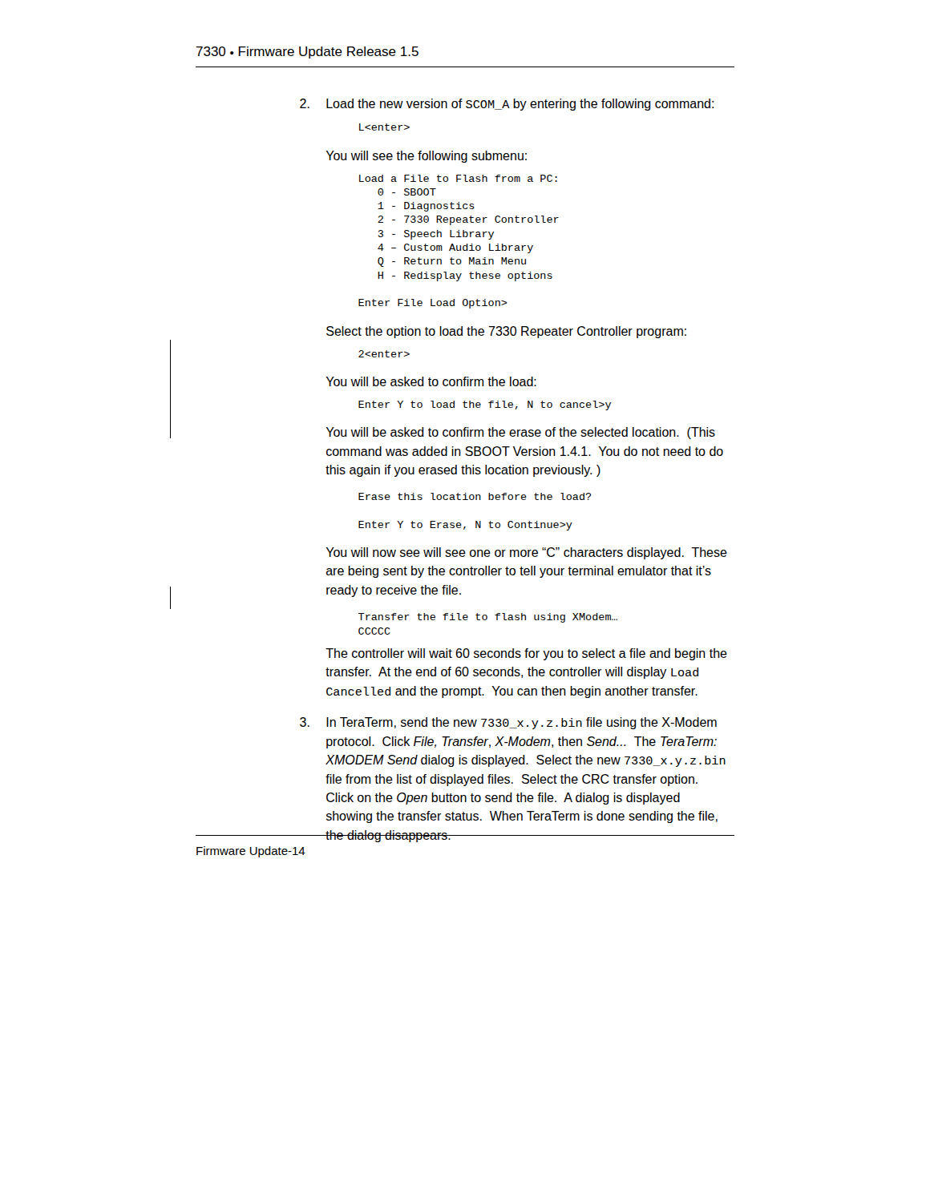7330 • Firmware Update Release 1.5
2.
Load the new version of SCOM_A by entering the following command:
L<enter>
You will see the following submenu:
Load a File to Flash from a PC:
   0 - SBOOT
   1 - Diagnostics
   2 - 7330 Repeater Controller
   3 - Speech Library
   4 – Custom Audio Library
   Q - Return to Main Menu
   H - Redisplay these options

Enter File Load Option>
Select the option to load the 7330 Repeater Controller program:
2<enter>
You will be asked to confirm the load:
Enter Y to load the file, N to cancel>y
You will be asked to confirm the erase of the selected location. (This command was added in SBOOT Version 1.4.1. You do not need to do this again if you erased this location previously. )
Erase this location before the load?

Enter Y to Erase, N to Continue>y
You will now see will see one or more “C” characters displayed. These are being sent by the controller to tell your terminal emulator that it’s ready to receive the file.
Transfer the file to flash using XModem…
CCCCC
The controller will wait 60 seconds for you to select a file and begin the transfer. At the end of 60 seconds, the controller will display Load Cancelled and the prompt. You can then begin another transfer.
3.
In TeraTerm, send the new 7330_x.y.z.bin file using the X-Modem protocol. Click File, Transfer, X-Modem, then Send... The TeraTerm: XMODEM Send dialog is displayed. Select the new 7330_x.y.z.bin file from the list of displayed files. Select the CRC transfer option. Click on the Open button to send the file. A dialog is displayed showing the transfer status. When TeraTerm is done sending the file, the dialog disappears.
Firmware Update-14